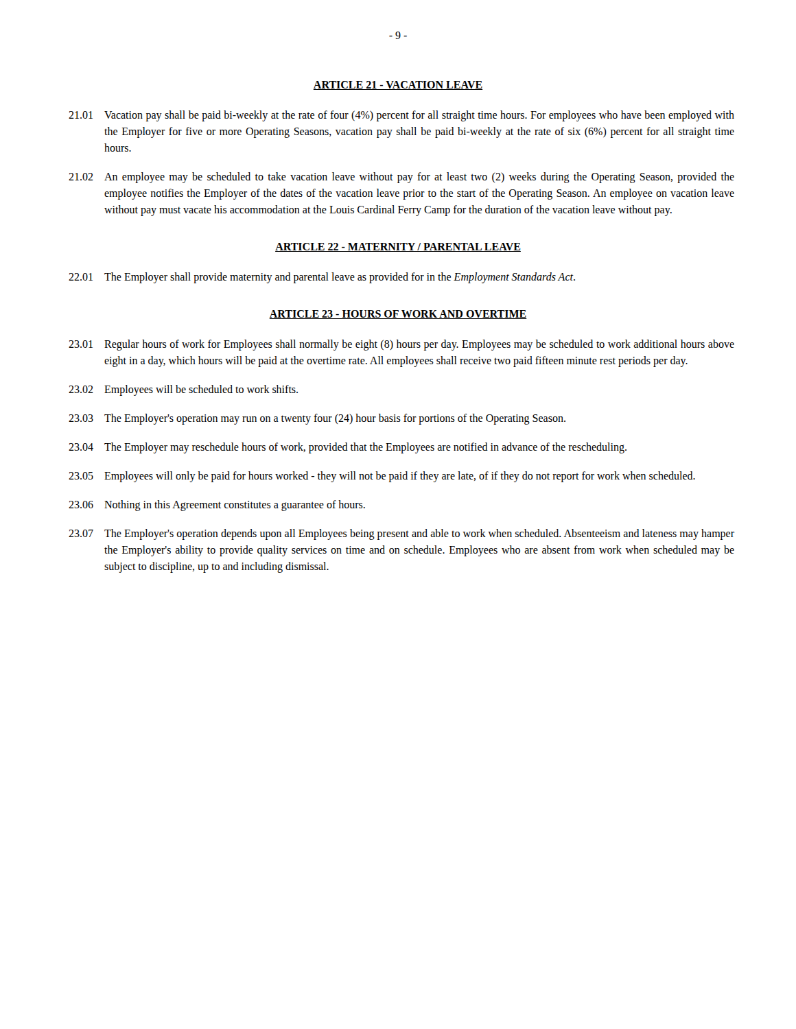- 9 -
ARTICLE 21 - VACATION LEAVE
21.01
Vacation pay shall be paid bi-weekly at the rate of four (4%) percent for all straight time hours. For employees who have been employed with the Employer for five or more Operating Seasons, vacation pay shall be paid bi-weekly at the rate of six (6%) percent for all straight time hours.
21.02
An employee may be scheduled to take vacation leave without pay for at least two (2) weeks during the Operating Season, provided the employee notifies the Employer of the dates of the vacation leave prior to the start of the Operating Season. An employee on vacation leave without pay must vacate his accommodation at the Louis Cardinal Ferry Camp for the duration of the vacation leave without pay.
ARTICLE 22 - MATERNITY / PARENTAL LEAVE
22.01
The Employer shall provide maternity and parental leave as provided for in the Employment Standards Act.
ARTICLE 23 - HOURS OF WORK AND OVERTIME
23.01
Regular hours of work for Employees shall normally be eight (8) hours per day. Employees may be scheduled to work additional hours above eight in a day, which hours will be paid at the overtime rate. All employees shall receive two paid fifteen minute rest periods per day.
23.02
Employees will be scheduled to work shifts.
23.03
The Employer's operation may run on a twenty four (24) hour basis for portions of the Operating Season.
23.04
The Employer may reschedule hours of work, provided that the Employees are notified in advance of the rescheduling.
23.05
Employees will only be paid for hours worked - they will not be paid if they are late, of if they do not report for work when scheduled.
23.06
Nothing in this Agreement constitutes a guarantee of hours.
23.07
The Employer's operation depends upon all Employees being present and able to work when scheduled. Absenteeism and lateness may hamper the Employer's ability to provide quality services on time and on schedule. Employees who are absent from work when scheduled may be subject to discipline, up to and including dismissal.